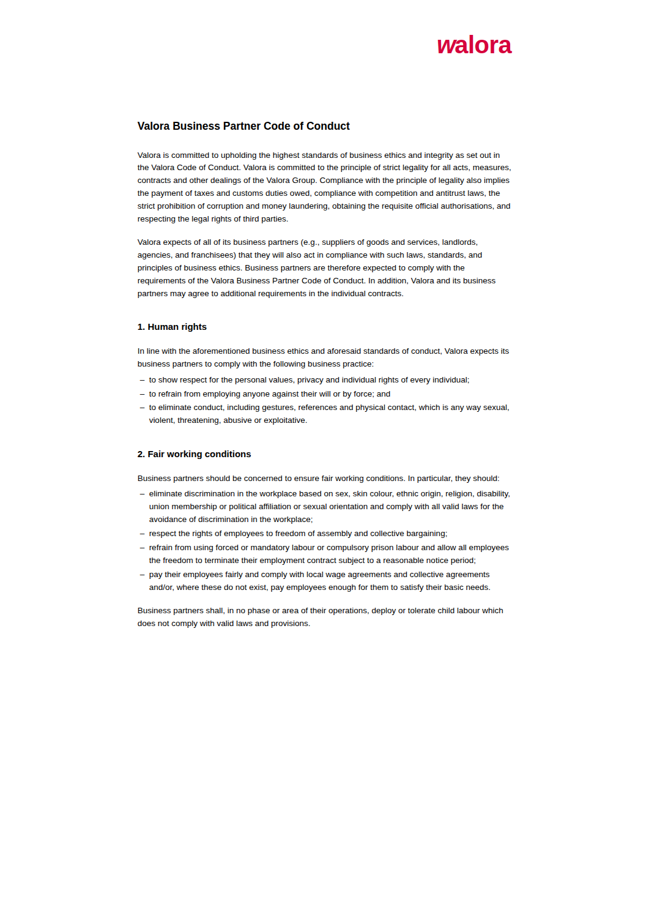walora
Valora Business Partner Code of Conduct
Valora is committed to upholding the highest standards of business ethics and integrity as set out in the Valora Code of Conduct. Valora is committed to the principle of strict legality for all acts, measures, contracts and other dealings of the Valora Group. Compliance with the principle of legality also implies the payment of taxes and customs duties owed, compliance with competition and antitrust laws, the strict prohibition of corruption and money laundering, obtaining the requisite official authorisations, and respecting the legal rights of third parties.
Valora expects of all of its business partners (e.g., suppliers of goods and services, landlords, agencies, and franchisees) that they will also act in compliance with such laws, standards, and principles of business ethics. Business partners are therefore expected to comply with the requirements of the Valora Business Partner Code of Conduct. In addition, Valora and its business partners may agree to additional requirements in the individual contracts.
1. Human rights
In line with the aforementioned business ethics and aforesaid standards of conduct, Valora expects its business partners to comply with the following business practice:
to show respect for the personal values, privacy and individual rights of every individual;
to refrain from employing anyone against their will or by force; and
to eliminate conduct, including gestures, references and physical contact, which is any way sexual, violent, threatening, abusive or exploitative.
2. Fair working conditions
Business partners should be concerned to ensure fair working conditions. In particular, they should:
eliminate discrimination in the workplace based on sex, skin colour, ethnic origin, religion, disability, union membership or political affiliation or sexual orientation and comply with all valid laws for the avoidance of discrimination in the workplace;
respect the rights of employees to freedom of assembly and collective bargaining;
refrain from using forced or mandatory labour or compulsory prison labour and allow all employees the freedom to terminate their employment contract subject to a reasonable notice period;
pay their employees fairly and comply with local wage agreements and collective agreements and/or, where these do not exist, pay employees enough for them to satisfy their basic needs.
Business partners shall, in no phase or area of their operations, deploy or tolerate child labour which does not comply with valid laws and provisions.